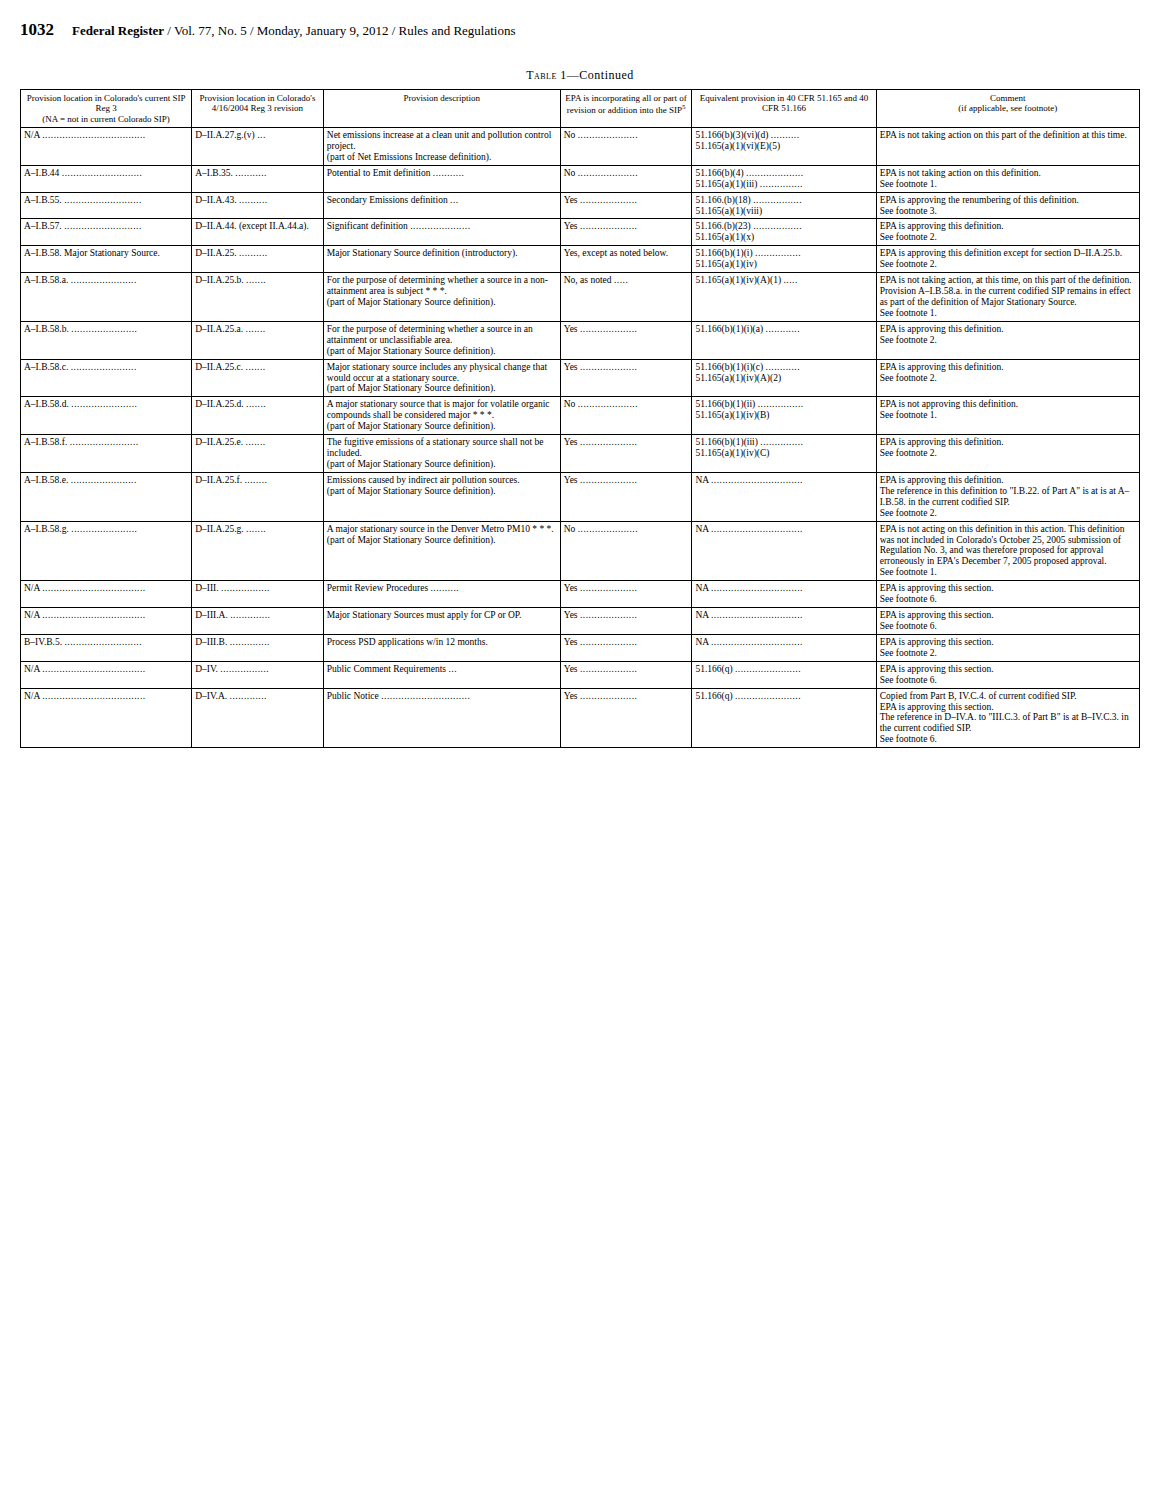1032
Federal Register / Vol. 77, No. 5 / Monday, January 9, 2012 / Rules and Regulations
Table 1—Continued
| Provision location in Colorado's current SIP Reg 3 (NA = not in current Colorado SIP) | Provision location in Colorado's 4/16/2004 Reg 3 revision | Provision description | EPA is incorporating all or part of revision or addition into the SIP 5 | Equivalent provision in 40 CFR 51.165 and 40 CFR 51.166 | Comment (if applicable, see footnote) |
| --- | --- | --- | --- | --- | --- |
| N/A .................................... | D–II.A.27.g.(v) ... | Net emissions increase at a clean unit and pollution control project. (part of Net Emissions Increase definition). | No ..................... | 51.166(b)(3)(vi)(d) .......... 51.165(a)(1)(vi)(E)(5) | EPA is not taking action on this part of the definition at this time. |
| A–I.B.44 ............................ | A–I.B.35. ........... | Potential to Emit definition ........... | No ..................... | 51.166(b)(4) .................... 51.165(a)(1)(iii) ............... | EPA is not taking action on this definition. See footnote 1. |
| A–I.B.55. ........................... | D–II.A.43. .......... | Secondary Emissions definition ... | Yes .................... | 51.166.(b)(18) ................. 51.165(a)(1)(viii) | EPA is approving the renumbering of this definition. See footnote 3. |
| A–I.B.57. ........................... | D–II.A.44. (except II.A.44.a). | Significant definition ..................... | Yes .................... | 51.166.(b)(23) ................. 51.165(a)(1)(x) | EPA is approving this definition. See footnote 2. |
| A–I.B.58. Major Stationary Source. | D–II.A.25. .......... | Major Stationary Source definition (introductory). | Yes, except as noted below. | 51.166(b)(1)(i) ................ 51.165(a)(1)(iv) | EPA is approving this definition except for section D–II.A.25.b. See footnote 2. |
| A–I.B.58.a. ....................... | D–II.A.25.b. ....... | For the purpose of determining whether a source in a non-attainment area is subject * * *. (part of Major Stationary Source definition). | No, as noted ..... | 51.165(a)(1)(iv)(A)(1) ..... | EPA is not taking action, at this time, on this part of the definition. Provision A–I.B.58.a. in the current codified SIP remains in effect as part of the definition of Major Stationary Source. See footnote 1. |
| A–I.B.58.b. ....................... | D–II.A.25.a. ....... | For the purpose of determining whether a source in an attainment or unclassifiable area. (part of Major Stationary Source definition). | Yes .................... | 51.166(b)(1)(i)(a) ............ | EPA is approving this definition. See footnote 2. |
| A–I.B.58.c. ....................... | D–II.A.25.c. ....... | Major stationary source includes any physical change that would occur at a stationary source. (part of Major Stationary Source definition). | Yes .................... | 51.166(b)(1)(i)(c) ............ 51.165(a)(1)(iv)(A)(2) | EPA is approving this definition. See footnote 2. |
| A–I.B.58.d. ....................... | D–II.A.25.d. ....... | A major stationary source that is major for volatile organic compounds shall be considered major * * *. (part of Major Stationary Source definition). | No ..................... | 51.166(b)(1)(ii) ................ 51.165(a)(1)(iv)(B) | EPA is not approving this definition. See footnote 1. |
| A–I.B.58.f. ........................ | D–II.A.25.e. ....... | The fugitive emissions of a stationary source shall not be included. (part of Major Stationary Source definition). | Yes .................... | 51.166(b)(1)(iii) ............... 51.165(a)(1)(iv)(C) | EPA is approving this definition. See footnote 2. |
| A–I.B.58.e. ....................... | D–II.A.25.f. ........ | Emissions caused by indirect air pollution sources. (part of Major Stationary Source definition). | Yes .................... | NA ................................ | EPA is approving this definition. The reference in this definition to "I.B.22. of Part A" is at is at A–I.B.58. in the current codified SIP. See footnote 2. |
| A–I.B.58.g. ....................... | D–II.A.25.g. ....... | A major stationary source in the Denver Metro PM10 * * *. (part of Major Stationary Source definition). | No ..................... | NA ................................ | EPA is not acting on this definition in this action. This definition was not included in Colorado's October 25, 2005 submission of Regulation No. 3, and was therefore proposed for approval erroneously in EPA's December 7, 2005 proposed approval. See footnote 1. |
| N/A .................................... | D–III. ................. | Permit Review Procedures .......... | Yes .................... | NA ................................ | EPA is approving this section. See footnote 6. |
| N/A .................................... | D–III.A. .............. | Major Stationary Sources must apply for CP or OP. | Yes .................... | NA ................................ | EPA is approving this section. See footnote 6. |
| B–IV.B.5. ........................... | D–III.B. .............. | Process PSD applications w/in 12 months. | Yes .................... | NA ................................ | EPA is approving this section. See footnote 2. |
| N/A .................................... | D–IV. ................. | Public Comment Requirements ... | Yes .................... | 51.166(q) ....................... | EPA is approving this section. See footnote 6. |
| N/A .................................... | D–IV.A. ............. | Public Notice ............................... | Yes .................... | 51.166(q) ....................... | Copied from Part B, IV.C.4. of current codified SIP. EPA is approving this section. The reference in D–IV.A. to "III.C.3. of Part B" is at B–IV.C.3. in the current codified SIP. See footnote 6. |